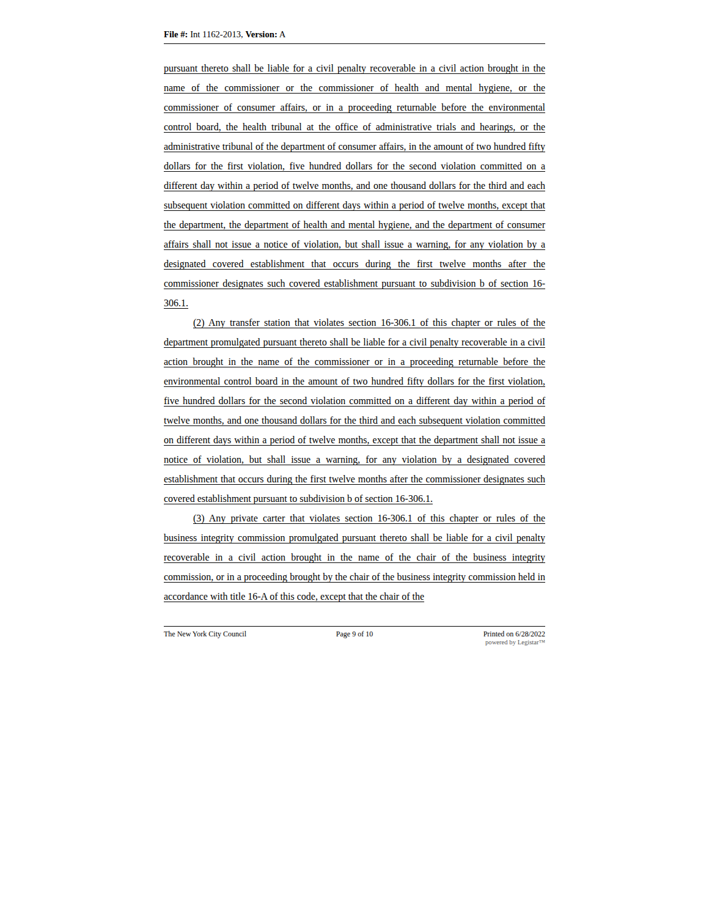File #: Int 1162-2013, Version: A
pursuant thereto shall be liable for a civil penalty recoverable in a civil action brought in the name of the commissioner or the commissioner of health and mental hygiene, or the commissioner of consumer affairs, or in a proceeding returnable before the environmental control board, the health tribunal at the office of administrative trials and hearings, or the administrative tribunal of the department of consumer affairs, in the amount of two hundred fifty dollars for the first violation, five hundred dollars for the second violation committed on a different day within a period of twelve months, and one thousand dollars for the third and each subsequent violation committed on different days within a period of twelve months, except that the department, the department of health and mental hygiene, and the department of consumer affairs shall not issue a notice of violation, but shall issue a warning, for any violation by a designated covered establishment that occurs during the first twelve months after the commissioner designates such covered establishment pursuant to subdivision b of section 16-306.1.
(2) Any transfer station that violates section 16-306.1 of this chapter or rules of the department promulgated pursuant thereto shall be liable for a civil penalty recoverable in a civil action brought in the name of the commissioner or in a proceeding returnable before the environmental control board in the amount of two hundred fifty dollars for the first violation, five hundred dollars for the second violation committed on a different day within a period of twelve months, and one thousand dollars for the third and each subsequent violation committed on different days within a period of twelve months, except that the department shall not issue a notice of violation, but shall issue a warning, for any violation by a designated covered establishment that occurs during the first twelve months after the commissioner designates such covered establishment pursuant to subdivision b of section 16-306.1.
(3) Any private carter that violates section 16-306.1 of this chapter or rules of the business integrity commission promulgated pursuant thereto shall be liable for a civil penalty recoverable in a civil action brought in the name of the chair of the business integrity commission, or in a proceeding brought by the chair of the business integrity commission held in accordance with title 16-A of this code, except that the chair of the
The New York City Council
Page 9 of 10
Printed on 6/28/2022 powered by Legistar™